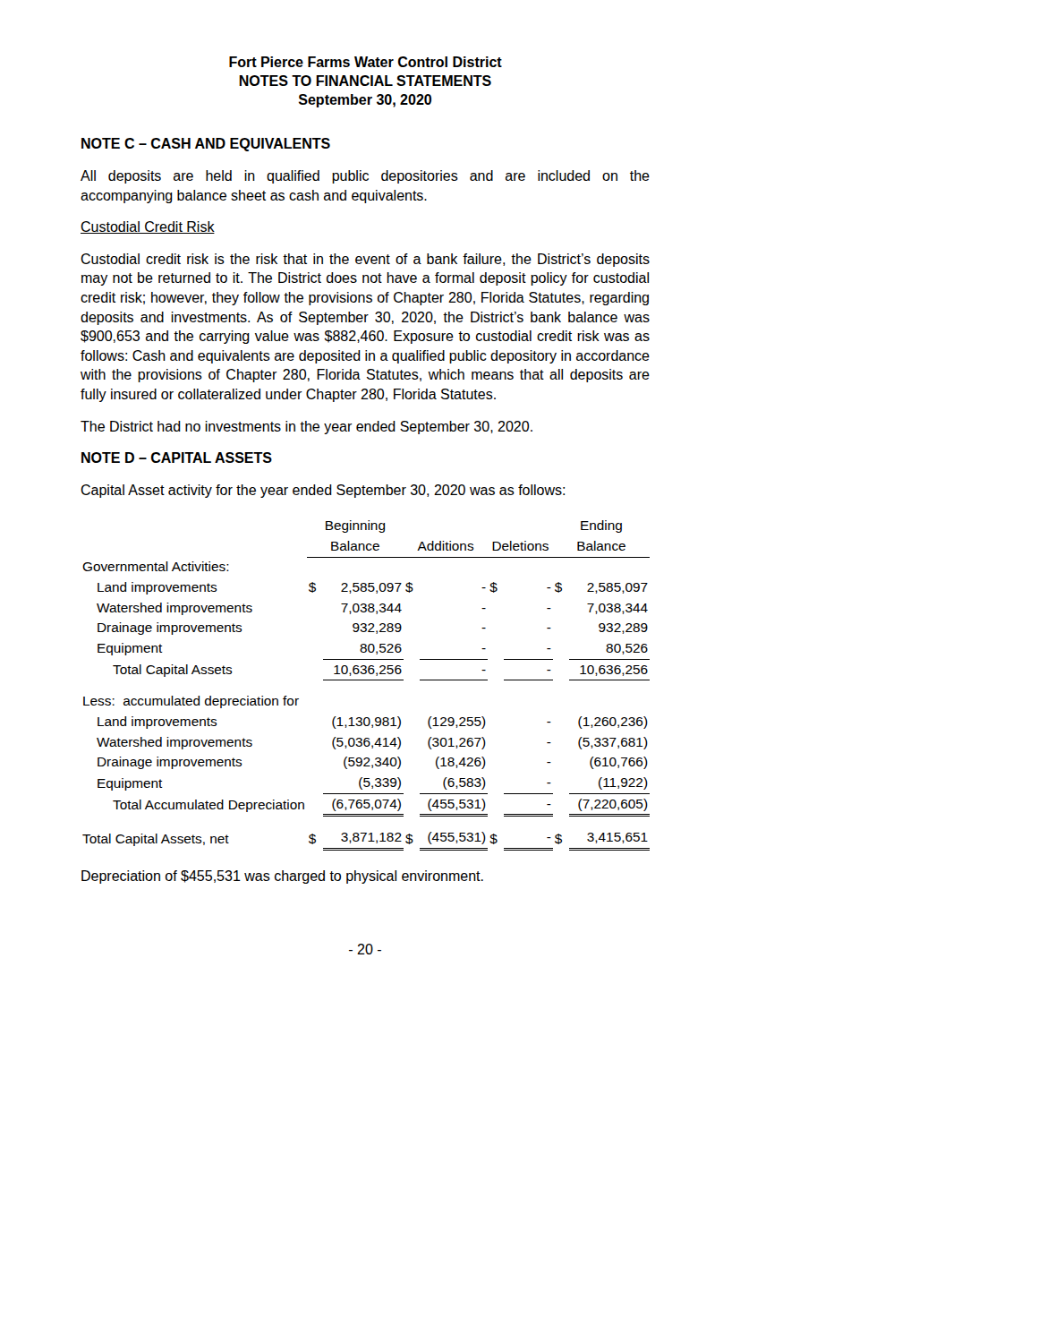Fort Pierce Farms Water Control District
NOTES TO FINANCIAL STATEMENTS
September 30, 2020
NOTE C – CASH AND EQUIVALENTS
All deposits are held in qualified public depositories and are included on the accompanying balance sheet as cash and equivalents.
Custodial Credit Risk
Custodial credit risk is the risk that in the event of a bank failure, the District’s deposits may not be returned to it. The District does not have a formal deposit policy for custodial credit risk; however, they follow the provisions of Chapter 280, Florida Statutes, regarding deposits and investments. As of September 30, 2020, the District’s bank balance was $900,653 and the carrying value was $882,460. Exposure to custodial credit risk was as follows: Cash and equivalents are deposited in a qualified public depository in accordance with the provisions of Chapter 280, Florida Statutes, which means that all deposits are fully insured or collateralized under Chapter 280, Florida Statutes.
The District had no investments in the year ended September 30, 2020.
NOTE D – CAPITAL ASSETS
Capital Asset activity for the year ended September 30, 2020 was as follows:
| | Beginning | | | Ending |
| | Balance | Additions | Deletions | Balance |
| Governmental Activities: | |
| Land improvements | $ | 2,585,097 | $ | - | $ | - | $ | 2,585,097 |
| Watershed improvements | | 7,038,344 | | - | | - | | 7,038,344 |
| Drainage improvements | | 932,289 | | - | | - | | 932,289 |
| Equipment | | 80,526 | | - | | - | | 80,526 |
| Total Capital Assets | | 10,636,256 | | - | | - | | 10,636,256 |
| Less: accumulated depreciation for | |
| Land improvements | | (1,130,981) | | (129,255) | | - | | (1,260,236) |
| Watershed improvements | | (5,036,414) | | (301,267) | | - | | (5,337,681) |
| Drainage improvements | | (592,340) | | (18,426) | | - | | (610,766) |
| Equipment | | (5,339) | | (6,583) | | - | | (11,922) |
| Total Accumulated Depreciation | | (6,765,074) | | (455,531) | | - | | (7,220,605) |
| Total Capital Assets, net | $ | 3,871,182 | $ | (455,531) | $ | - | $ | 3,415,651 |
Depreciation of $455,531 was charged to physical environment.
- 20 -